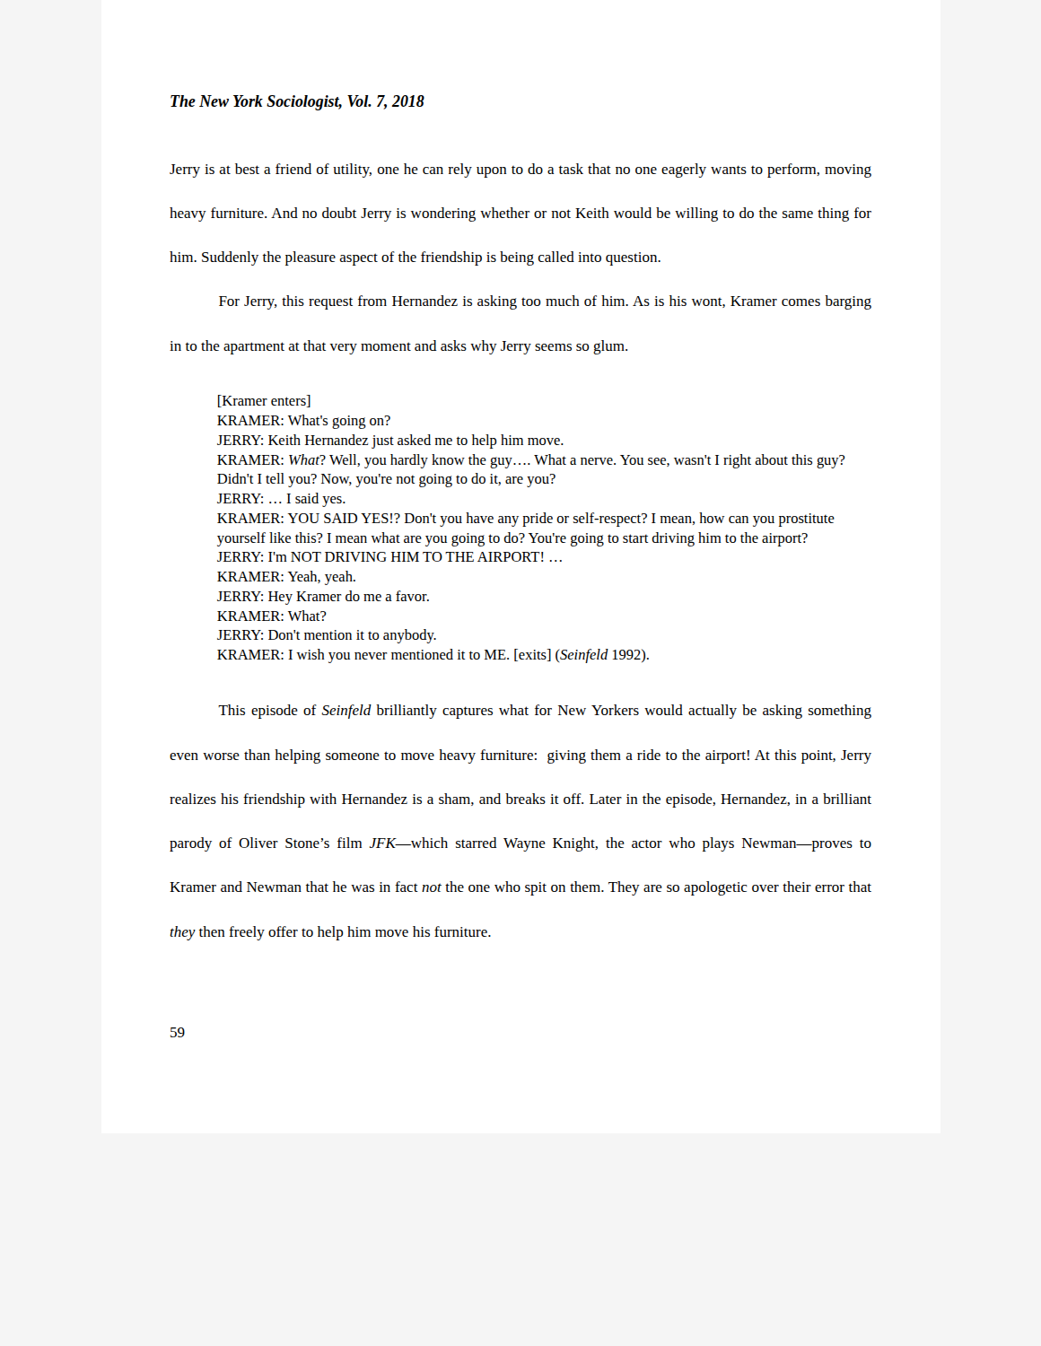The New York Sociologist, Vol. 7, 2018
Jerry is at best a friend of utility, one he can rely upon to do a task that no one eagerly wants to perform, moving heavy furniture. And no doubt Jerry is wondering whether or not Keith would be willing to do the same thing for him. Suddenly the pleasure aspect of the friendship is being called into question.
For Jerry, this request from Hernandez is asking too much of him. As is his wont, Kramer comes barging in to the apartment at that very moment and asks why Jerry seems so glum.
[Kramer enters]
KRAMER: What's going on?
JERRY: Keith Hernandez just asked me to help him move.
KRAMER: What? Well, you hardly know the guy…. What a nerve. You see, wasn't I right about this guy? Didn't I tell you? Now, you're not going to do it, are you?
JERRY: … I said yes.
KRAMER: YOU SAID YES!? Don't you have any pride or self-respect? I mean, how can you prostitute yourself like this? I mean what are you going to do? You're going to start driving him to the airport?
JERRY: I'm NOT DRIVING HIM TO THE AIRPORT! …
KRAMER: Yeah, yeah.
JERRY: Hey Kramer do me a favor.
KRAMER: What?
JERRY: Don't mention it to anybody.
KRAMER: I wish you never mentioned it to ME. [exits] (Seinfeld 1992).
This episode of Seinfeld brilliantly captures what for New Yorkers would actually be asking something even worse than helping someone to move heavy furniture: giving them a ride to the airport! At this point, Jerry realizes his friendship with Hernandez is a sham, and breaks it off. Later in the episode, Hernandez, in a brilliant parody of Oliver Stone’s film JFK—which starred Wayne Knight, the actor who plays Newman—proves to Kramer and Newman that he was in fact not the one who spit on them. They are so apologetic over their error that they then freely offer to help him move his furniture.
59